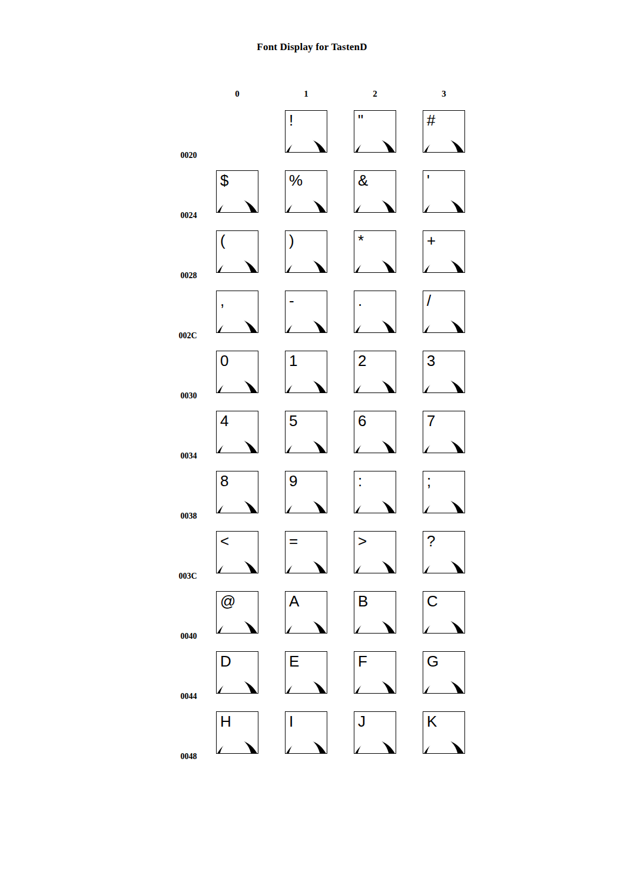Font Display for TastenD
| | 0 | 1 | 2 | 3 |
| --- | --- | --- | --- | --- |
| 0020 | | ! | " | # |
| 0024 | $ | % | & | ' |
| 0028 | ( | ) | * | + |
| 002C | , | - | . | / |
| 0030 | 0 | 1 | 2 | 3 |
| 0034 | 4 | 5 | 6 | 7 |
| 0038 | 8 | 9 | : | ; |
| 003C | < | = | > | ? |
| 0040 | @ | A | B | C |
| 0044 | D | E | F | G |
| 0048 | H | I | J | K |